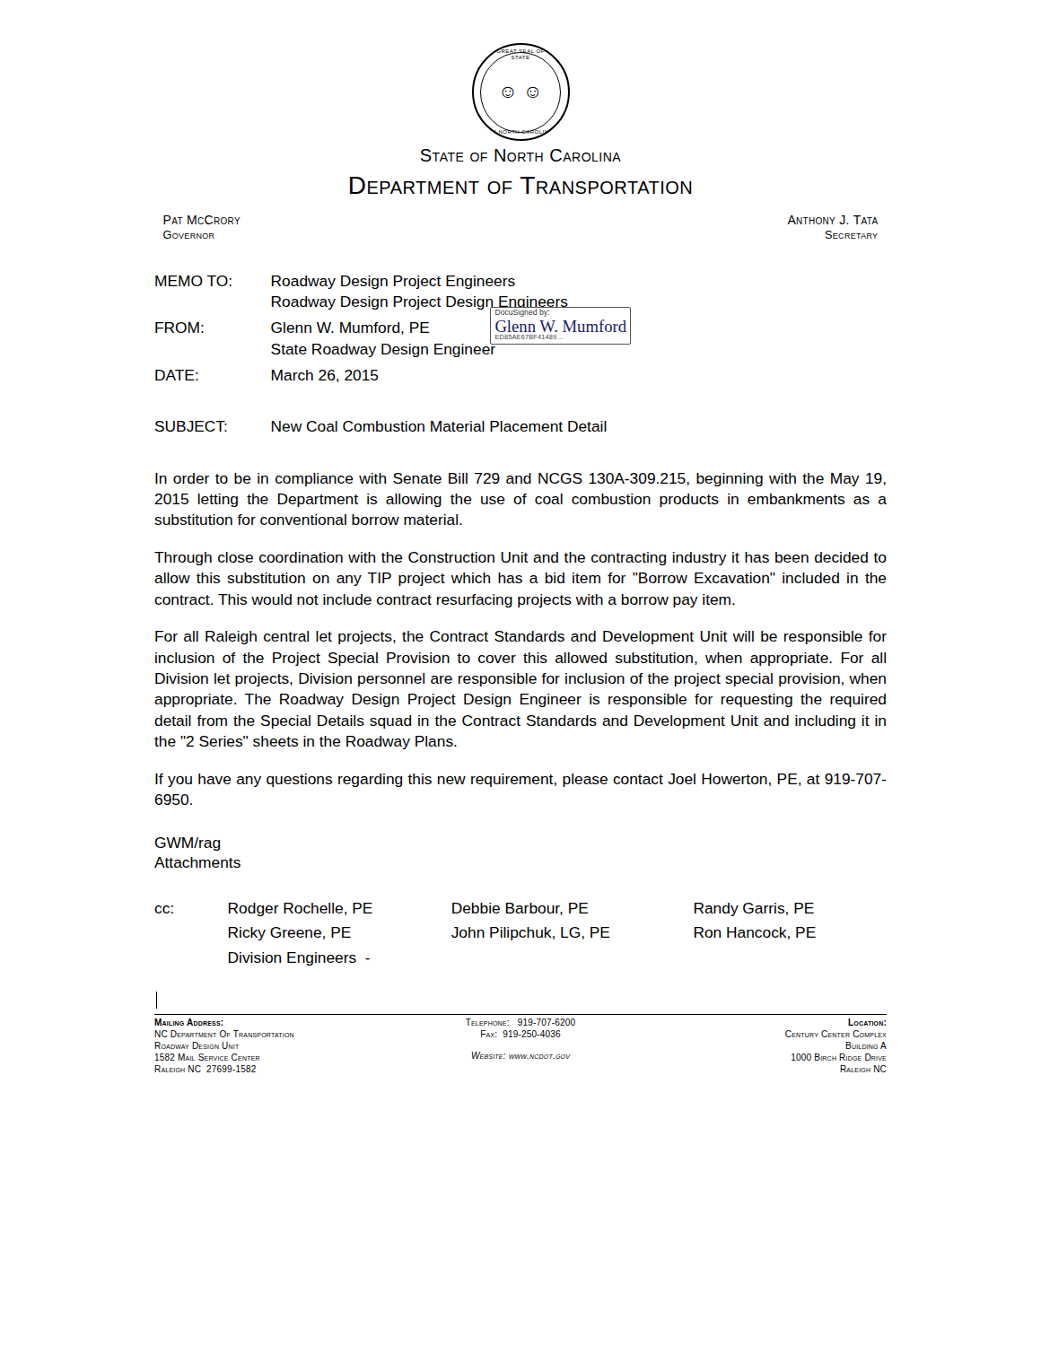THE GREAT SEAL OF THE STATE
☺ ☺
OF NORTH CAROLINA
State of North Carolina
Department of Transportation
Pat McCrory
Governor
Anthony J. Tata
Secretary
| MEMO TO: | Roadway Design Project Engineers Roadway Design Project Design Engineers |
| FROM: | Glenn W. Mumford, PE State Roadway Design Engineer DocuSigned by: Glenn W. Mumford ED85AE67BF41489… |
| DATE: | March 26, 2015 |
| SUBJECT: | New Coal Combustion Material Placement Detail |
In order to be in compliance with Senate Bill 729 and NCGS 130A-309.215, beginning with the May 19, 2015 letting the Department is allowing the use of coal combustion products in embankments as a substitution for conventional borrow material.
Through close coordination with the Construction Unit and the contracting industry it has been decided to allow this substitution on any TIP project which has a bid item for "Borrow Excavation" included in the contract. This would not include contract resurfacing projects with a borrow pay item.
For all Raleigh central let projects, the Contract Standards and Development Unit will be responsible for inclusion of the Project Special Provision to cover this allowed substitution, when appropriate. For all Division let projects, Division personnel are responsible for inclusion of the project special provision, when appropriate. The Roadway Design Project Design Engineer is responsible for requesting the required detail from the Special Details squad in the Contract Standards and Development Unit and including it in the "2 Series" sheets in the Roadway Plans.
If you have any questions regarding this new requirement, please contact Joel Howerton, PE, at 919-707-6950.
GWM/rag
Attachments
| cc: | Rodger Rochelle, PE | Debbie Barbour, PE | Randy Garris, PE |
| | Ricky Greene, PE | John Pilipchuk, LG, PE | Ron Hancock, PE |
| | Division Engineers ‐ |
Mailing Address:
NC Department Of Transportation
Roadway Design Unit
1582 Mail Service Center
Raleigh NC 27699-1582
Telephone: 919-707-6200
Fax: 919-250-4036
Website: www.ncdot.gov
Location:
Century Center Complex
Building A
1000 Birch Ridge Drive
Raleigh NC